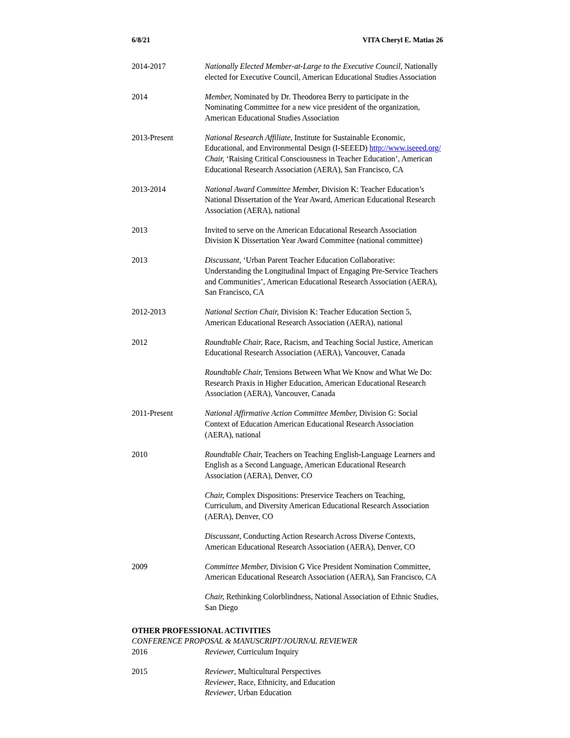6/8/21 VITA Cheryl E. Matias 26
2014-2017
Nationally Elected Member-at-Large to the Executive Council, Nationally elected for Executive Council, American Educational Studies Association
2014
Member, Nominated by Dr. Theodorea Berry to participate in the Nominating Committee for a new vice president of the organization, American Educational Studies Association
2013-Present
National Research Affiliate, Institute for Sustainable Economic, Educational, and Environmental Design (I-SEEED) http://www.iseeed.org/
Chair, ‘Raising Critical Consciousness in Teacher Education’, American Educational Research Association (AERA), San Francisco, CA
2013-2014
National Award Committee Member, Division K: Teacher Education’s National Dissertation of the Year Award, American Educational Research Association (AERA), national
2013
Invited to serve on the American Educational Research Association Division K Dissertation Year Award Committee (national committee)
2013
Discussant, ‘Urban Parent Teacher Education Collaborative: Understanding the Longitudinal Impact of Engaging Pre-Service Teachers and Communities’, American Educational Research Association (AERA), San Francisco, CA
2012-2013
National Section Chair, Division K: Teacher Education Section 5, American Educational Research Association (AERA), national
2012
Roundtable Chair, Race, Racism, and Teaching Social Justice, American Educational Research Association (AERA), Vancouver, Canada
Roundtable Chair, Tensions Between What We Know and What We Do: Research Praxis in Higher Education, American Educational Research Association (AERA), Vancouver, Canada
2011-Present
National Affirmative Action Committee Member, Division G: Social Context of Education American Educational Research Association (AERA), national
2010
Roundtable Chair, Teachers on Teaching English-Language Learners and English as a Second Language, American Educational Research Association (AERA), Denver, CO
Chair, Complex Dispositions: Preservice Teachers on Teaching, Curriculum, and Diversity American Educational Research Association (AERA), Denver, CO
Discussant, Conducting Action Research Across Diverse Contexts, American Educational Research Association (AERA), Denver, CO
2009
Committee Member, Division G Vice President Nomination Committee, American Educational Research Association (AERA), San Francisco, CA
Chair, Rethinking Colorblindness, National Association of Ethnic Studies, San Diego
OTHER PROFESSIONAL ACTIVITIES
CONFERENCE PROPOSAL & MANUSCRIPT/JOURNAL REVIEWER
2016
Reviewer, Curriculum Inquiry
2015
Reviewer, Multicultural Perspectives
Reviewer, Race, Ethnicity, and Education
Reviewer, Urban Education